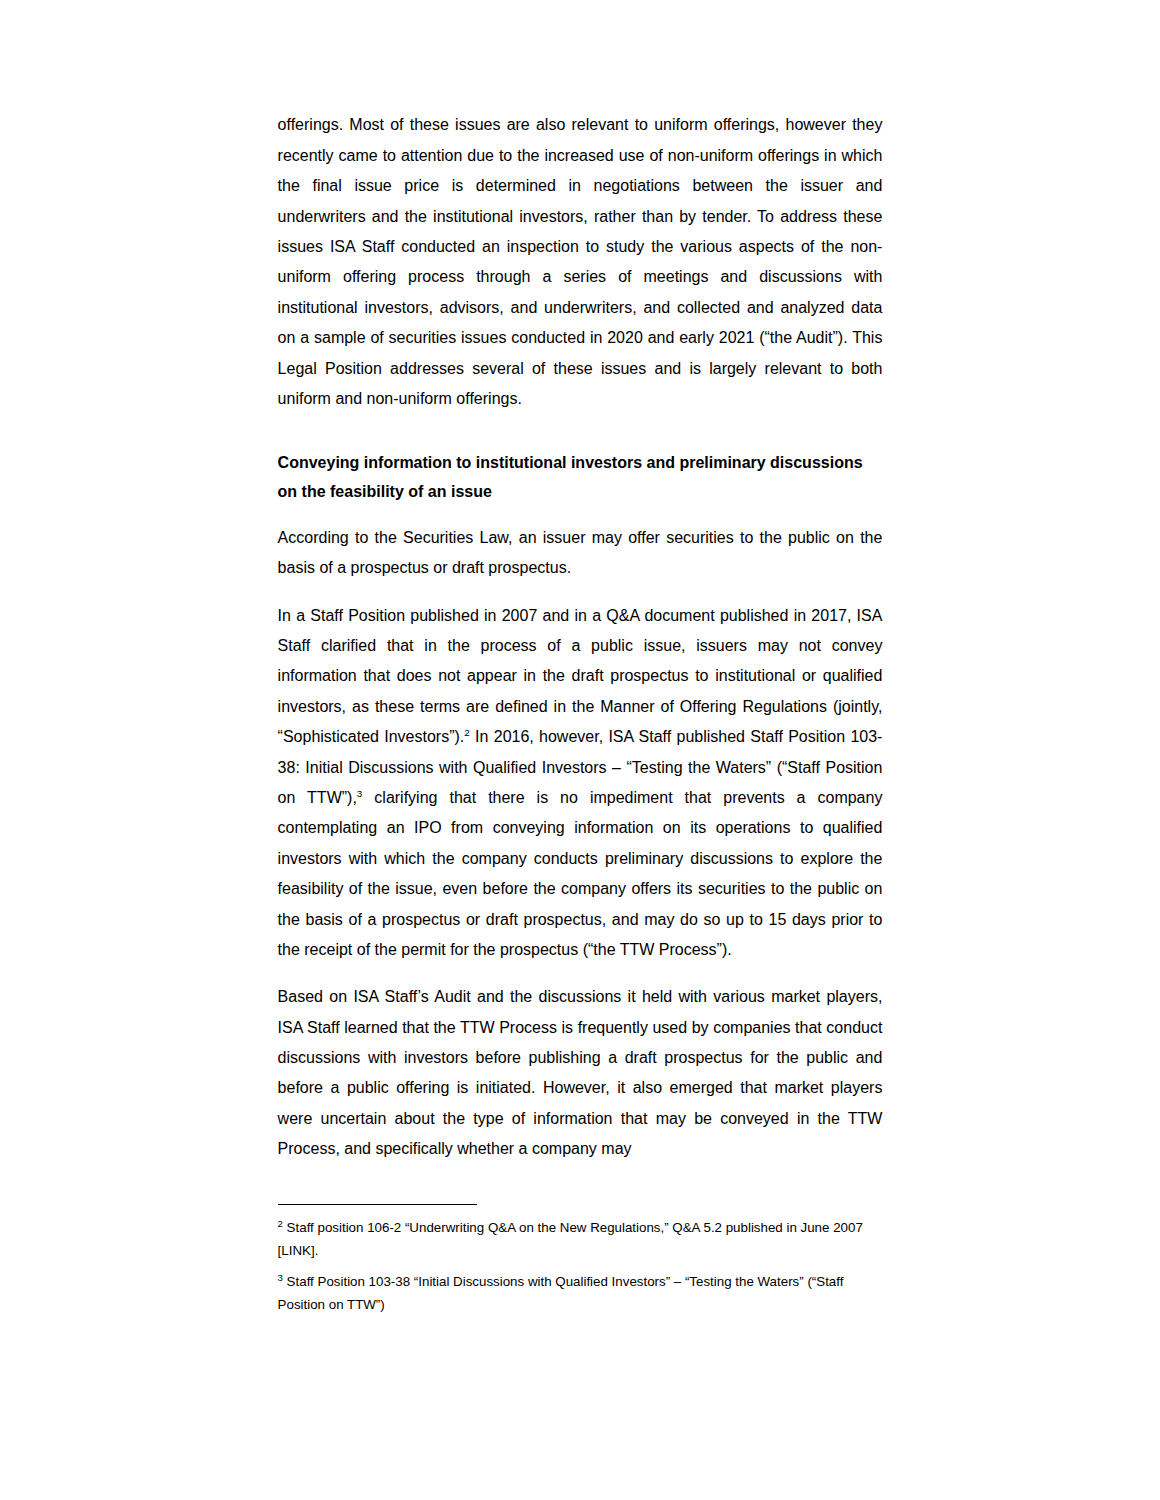offerings. Most of these issues are also relevant to uniform offerings, however they recently came to attention due to the increased use of non-uniform offerings in which the final issue price is determined in negotiations between the issuer and underwriters and the institutional investors, rather than by tender. To address these issues ISA Staff conducted an inspection to study the various aspects of the non-uniform offering process through a series of meetings and discussions with institutional investors, advisors, and underwriters, and collected and analyzed data on a sample of securities issues conducted in 2020 and early 2021 (“the Audit”). This Legal Position addresses several of these issues and is largely relevant to both uniform and non-uniform offerings.
Conveying information to institutional investors and preliminary discussions on the feasibility of an issue
According to the Securities Law, an issuer may offer securities to the public on the basis of a prospectus or draft prospectus.
In a Staff Position published in 2007 and in a Q&A document published in 2017, ISA Staff clarified that in the process of a public issue, issuers may not convey information that does not appear in the draft prospectus to institutional or qualified investors, as these terms are defined in the Manner of Offering Regulations (jointly, “Sophisticated Investors”).2 In 2016, however, ISA Staff published Staff Position 103-38: Initial Discussions with Qualified Investors – “Testing the Waters” (“Staff Position on TTW”),3 clarifying that there is no impediment that prevents a company contemplating an IPO from conveying information on its operations to qualified investors with which the company conducts preliminary discussions to explore the feasibility of the issue, even before the company offers its securities to the public on the basis of a prospectus or draft prospectus, and may do so up to 15 days prior to the receipt of the permit for the prospectus (“the TTW Process”).
Based on ISA Staff’s Audit and the discussions it held with various market players, ISA Staff learned that the TTW Process is frequently used by companies that conduct discussions with investors before publishing a draft prospectus for the public and before a public offering is initiated. However, it also emerged that market players were uncertain about the type of information that may be conveyed in the TTW Process, and specifically whether a company may
2 Staff position 106-2 “Underwriting Q&A on the New Regulations,” Q&A 5.2 published in June 2007 [LINK].
3 Staff Position 103-38 “Initial Discussions with Qualified Investors” – “Testing the Waters” (“Staff Position on TTW”)